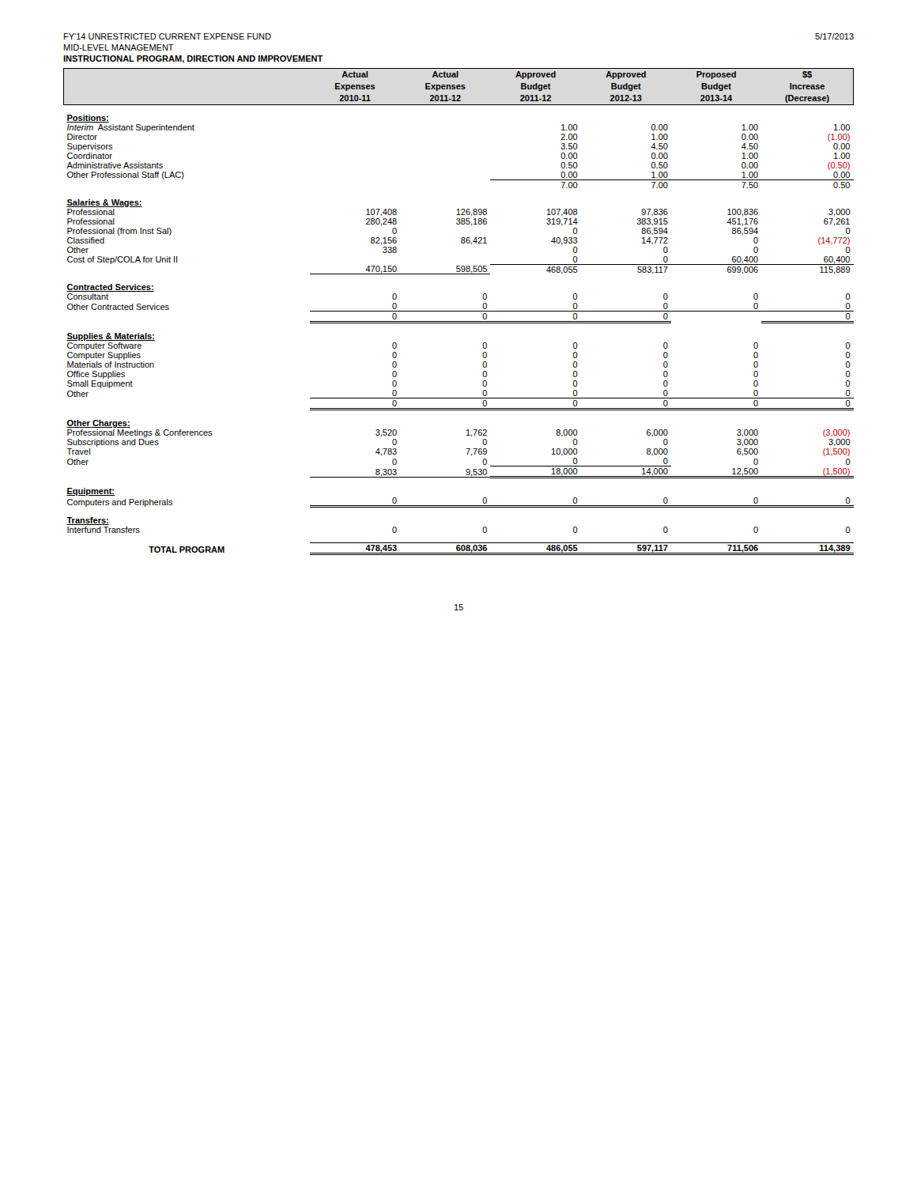FY'14 UNRESTRICTED CURRENT EXPENSE FUND
5/17/2013
MID-LEVEL MANAGEMENT
INSTRUCTIONAL PROGRAM, DIRECTION AND IMPROVEMENT
| | Actual Expenses 2010-11 | Actual Expenses 2011-12 | Approved Budget 2011-12 | Approved Budget 2012-13 | Proposed Budget 2013-14 | $$ Increase (Decrease) |
| Positions: | |
| Interim Assistant Superintendent | | | 1.00 | 0.00 | 1.00 | 1.00 |
| Director | | | 2.00 | 1.00 | 0.00 | (1.00) |
| Supervisors | | | 3.50 | 4.50 | 4.50 | 0.00 |
| Coordinator | | | 0.00 | 0.00 | 1.00 | 1.00 |
| Administrative Assistants | | | 0.50 | 0.50 | 0.00 | (0.50) |
| Other Professional Staff (LAC) | | | 0.00 | 1.00 | 1.00 | 0.00 |
| | | | 7.00 | 7.00 | 7.50 | 0.50 |
| Salaries & Wages: | |
| Professional | 107,408 | 126,898 | 107,408 | 97,836 | 100,836 | 3,000 |
| Professional | 280,248 | 385,186 | 319,714 | 383,915 | 451,176 | 67,261 |
| Professional (from Inst Sal) | 0 | | 0 | 86,594 | 86,594 | 0 |
| Classified | 82,156 | 86,421 | 40,933 | 14,772 | 0 | (14,772) |
| Other | 338 | | 0 | 0 | 0 | 0 |
| Cost of Step/COLA for Unit II | | | 0 | 0 | 60,400 | 60,400 |
| | 470,150 | 598,505 | 468,055 | 583,117 | 699,006 | 115,889 |
| Contracted Services: | |
| Consultant | 0 | 0 | 0 | 0 | 0 | 0 |
| Other Contracted Services | 0 | 0 | 0 | 0 | 0 | 0 |
| | 0 | 0 | 0 | 0 | | 0 |
| Supplies & Materials: | |
| Computer Software | 0 | 0 | 0 | 0 | 0 | 0 |
| Computer Supplies | 0 | 0 | 0 | 0 | 0 | 0 |
| Materials of Instruction | 0 | 0 | 0 | 0 | 0 | 0 |
| Office Supplies | 0 | 0 | 0 | 0 | 0 | 0 |
| Small Equipment | 0 | 0 | 0 | 0 | 0 | 0 |
| Other | 0 | 0 | 0 | 0 | 0 | 0 |
| | 0 | 0 | 0 | 0 | 0 | 0 |
| Other Charges: | |
| Professional Meetings & Conferences | 3,520 | 1,762 | 8,000 | 6,000 | 3,000 | (3,000) |
| Subscriptions and Dues | 0 | 0 | 0 | 0 | 3,000 | 3,000 |
| Travel | 4,783 | 7,769 | 10,000 | 8,000 | 6,500 | (1,500) |
| Other | 0 | 0 | 0 | 0 | 0 | 0 |
| | 8,303 | 9,530 | 18,000 | 14,000 | 12,500 | (1,500) |
| Equipment: | |
| Computers and Peripherals | 0 | 0 | 0 | 0 | 0 | 0 |
| Transfers: | |
| Interfund Transfers | 0 | 0 | 0 | 0 | 0 | 0 |
| TOTAL PROGRAM | 478,453 | 608,036 | 486,055 | 597,117 | 711,506 | 114,389 |
15